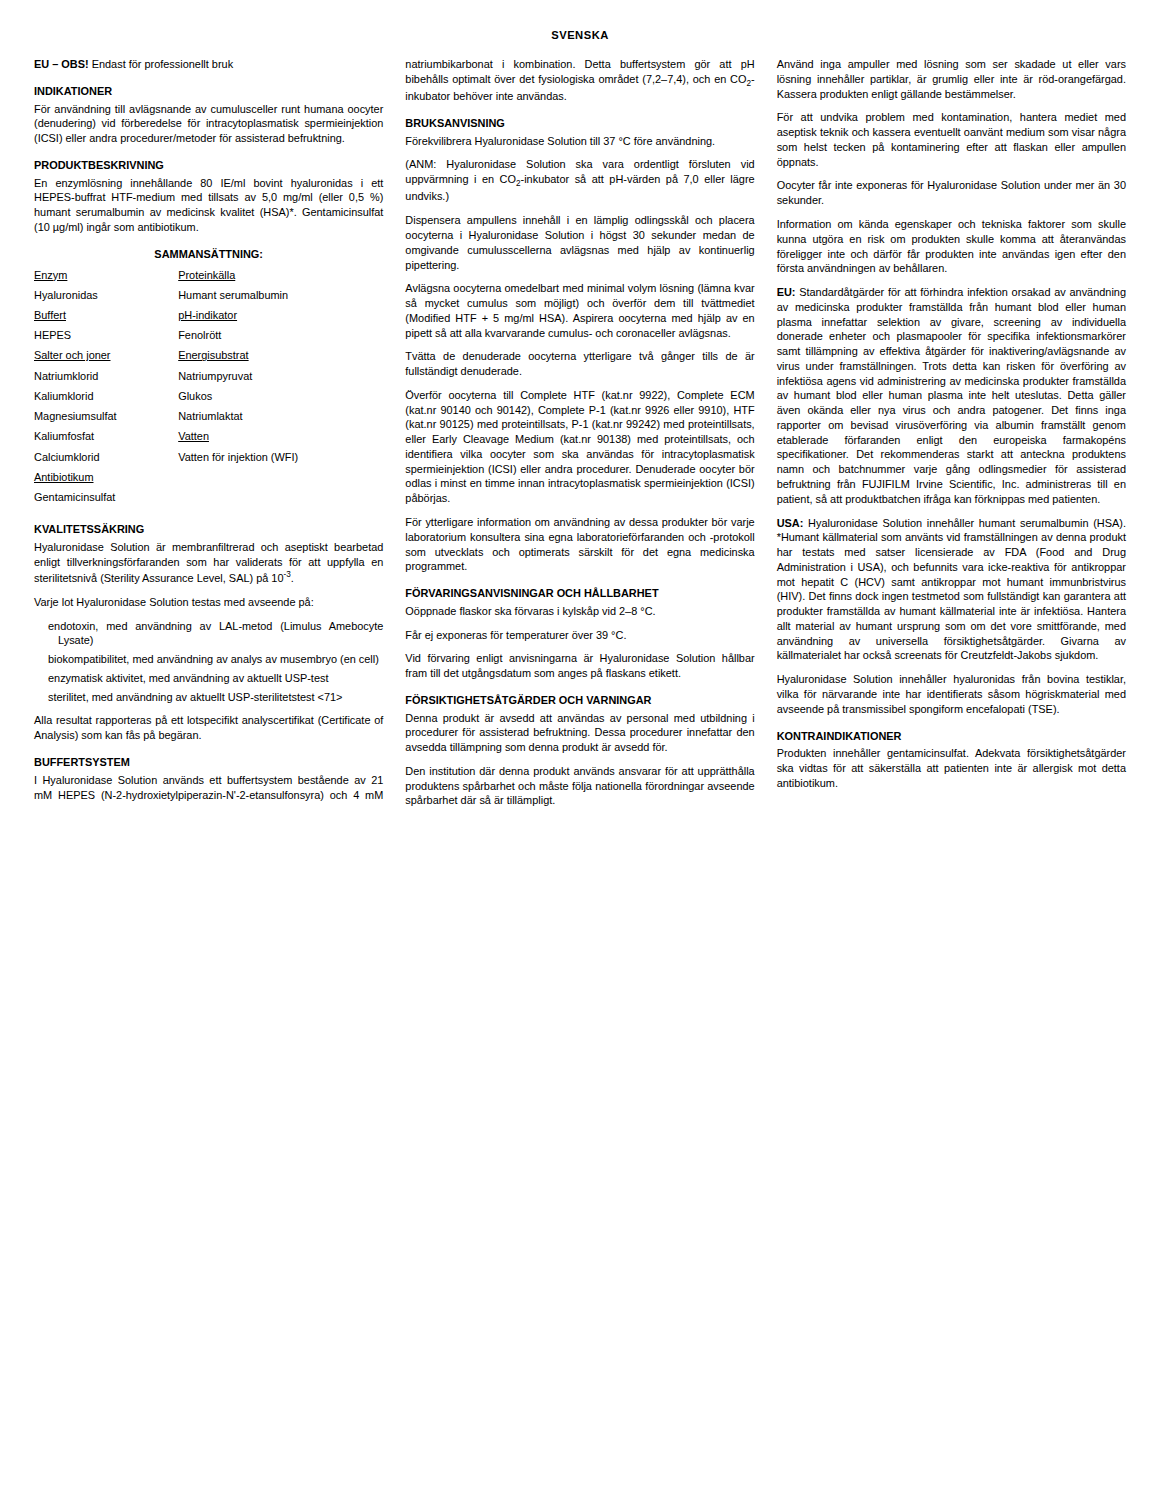SVENSKA
EU – OBS! Endast för professionellt bruk
Indikationer
För användning till avlägsnande av cumulusceller runt humana oocyter (denudering) vid förberedelse för intracytoplasmatisk spermieinjektion (ICSI) eller andra procedurer/metoder för assisterad befruktning.
Produktbeskrivning
En enzymlösning innehållande 80 IE/ml bovint hyaluronidas i ett HEPES-buffrat HTF-medium med tillsats av 5,0 mg/ml (eller 0,5 %) humant serumalbumin av medicinsk kvalitet (HSA)*. Gentamicinsulfat (10 µg/ml) ingår som antibiotikum.
Sammansättning:
| Enzym | Proteinkälla |
| Hyaluronidas | Humant serumalbumin |
| Buffert | pH-indikator |
| HEPES | Fenolrött |
| Salter och joner | Energisubstrat |
| Natriumklorid | Natriumpyruvat |
| Kaliumklorid | Glukos |
| Magnesiumsulfat | Natriumlaktat |
| Kaliumfosfat | Vatten |
| Calciumklorid | Vatten för injektion (WFI) |
| Antibiotikum | |
| Gentamicinsulfat | |
Kvalitetssäkring
Hyaluronidase Solution är membranfiltrerad och aseptiskt bearbetad enligt tillverkningsförfaranden som har validerats för att uppfylla en sterilitetsnivå (Sterility Assurance Level, SAL) på 10-3.
Varje lot Hyaluronidase Solution testas med avseende på:
endotoxin, med användning av LAL-metod (Limulus Amebocyte Lysate)
biokompatibilitet, med användning av analys av musembryo (en cell)
enzymatisk aktivitet, med användning av aktuellt USP-test
sterilitet, med användning av aktuellt USP-sterilitetstest <71>
Alla resultat rapporteras på ett lotspecifikt analyscertifikat (Certificate of Analysis) som kan fås på begäran.
Buffertsystem
I Hyaluronidase Solution används ett buffertsystem bestående av 21 mM HEPES (N-2-hydroxietylpiperazin-N'-2-etansulfonsyra) och 4 mM natriumbikarbonat i kombination. Detta buffertsystem gör att pH bibehålls optimalt över det fysiologiska området (7,2–7,4), och en CO2-inkubator behöver inte användas.
Bruksanvisning
Förekvilibrera Hyaluronidase Solution till 37 °C före användning.
(ANM: Hyaluronidase Solution ska vara ordentligt försluten vid uppvärmning i en CO2-inkubator så att pH-värden på 7,0 eller lägre undviks.)
Dispensera ampullens innehåll i en lämplig odlingsskål och placera oocyterna i Hyaluronidase Solution i högst 30 sekunder medan de omgivande cumulusscellerna avlägsnas med hjälp av kontinuerlig pipettering.
Avlägsna oocyterna omedelbart med minimal volym lösning (lämna kvar så mycket cumulus som möjligt) och överför dem till tvättmediet (Modified HTF + 5 mg/ml HSA). Aspirera oocyterna med hjälp av en pipett så att alla kvarvarande cumulus- och coronaceller avlägsnas.
Tvätta de denuderade oocyterna ytterligare två gånger tills de är fullständigt denuderade.
Överför oocyterna till Complete HTF (kat.nr 9922), Complete ECM (kat.nr 90140 och 90142), Complete P-1 (kat.nr 9926 eller 9910), HTF (kat.nr 90125) med proteintillsats, P-1 (kat.nr 99242) med proteintillsats, eller Early Cleavage Medium (kat.nr 90138) med proteintillsats, och identifiera vilka oocyter som ska användas för intracytoplasmatisk spermieinjektion (ICSI) eller andra procedurer. Denuderade oocyter bör odlas i minst en timme innan intracytoplasmatisk spermieinjektion (ICSI) påbörjas.
För ytterligare information om användning av dessa produkter bör varje laboratorium konsultera sina egna laboratorieförfaranden och -protokoll som utvecklats och optimerats särskilt för det egna medicinska programmet.
Förvaringsanvisningar och hållbarhet
Oöppnade flaskor ska förvaras i kylskåp vid 2–8 °C.
Får ej exponeras för temperaturer över 39 °C.
Vid förvaring enligt anvisningarna är Hyaluronidase Solution hållbar fram till det utgångsdatum som anges på flaskans etikett.
Försiktighetsåtgärder och varningar
Denna produkt är avsedd att användas av personal med utbildning i procedurer för assisterad befruktning. Dessa procedurer innefattar den avsedda tillämpning som denna produkt är avsedd för.
Den institution där denna produkt används ansvarar för att upprätthålla produktens spårbarhet och måste följa nationella förordningar avseende spårbarhet där så är tillämpligt.
Använd inga ampuller med lösning som ser skadade ut eller vars lösning innehåller partiklar, är grumlig eller inte är röd-orangefärgad. Kassera produkten enligt gällande bestämmelser.
För att undvika problem med kontamination, hantera mediet med aseptisk teknik och kassera eventuellt oanvänt medium som visar några som helst tecken på kontaminering efter att flaskan eller ampullen öppnats.
Oocyter får inte exponeras för Hyaluronidase Solution under mer än 30 sekunder.
Information om kända egenskaper och tekniska faktorer som skulle kunna utgöra en risk om produkten skulle komma att återanvändas föreligger inte och därför får produkten inte användas igen efter den första användningen av behållaren.
EU: Standardåtgärder för att förhindra infektion orsakad av användning av medicinska produkter framställda från humant blod eller human plasma innefattar selektion av givare, screening av individuella donerade enheter och plasmapooler för specifika infektionsmarkörer samt tillämpning av effektiva åtgärder för inaktivering/avlägsnande av virus under framställningen. Trots detta kan risken för överföring av infektiösa agens vid administrering av medicinska produkter framställda av humant blod eller human plasma inte helt uteslutas. Detta gäller även okända eller nya virus och andra patogener. Det finns inga rapporter om bevisad virusöverföring via albumin framställt genom etablerade förfaranden enligt den europeiska farmakopéns specifikationer. Det rekommenderas starkt att anteckna produktens namn och batchnummer varje gång odlingsmedier för assisterad befruktning från FUJIFILM Irvine Scientific, Inc. administreras till en patient, så att produktbatchen ifråga kan förknippas med patienten.
USA: Hyaluronidase Solution innehåller humant serumalbumin (HSA). *Humant källmaterial som använts vid framställningen av denna produkt har testats med satser licensierade av FDA (Food and Drug Administration i USA), och befunnits vara icke-reaktiva för antikroppar mot hepatit C (HCV) samt antikroppar mot humant immunbristvirus (HIV). Det finns dock ingen testmetod som fullständigt kan garantera att produkter framställda av humant källmaterial inte är infektiösa. Hantera allt material av humant ursprung som om det vore smittförande, med användning av universella försiktighetsåtgärder. Givarna av källmaterialet har också screenats för Creutzfeldt-Jakobs sjukdom.
Hyaluronidase Solution innehåller hyaluronidas från bovina testiklar, vilka för närvarande inte har identifierats såsom högriskmaterial med avseende på transmissibel spongiform encefalopati (TSE).
Kontraindikationer
Produkten innehåller gentamicinsulfat. Adekvata försiktighetsåtgärder ska vidtas för att säkerställa att patienten inte är allergisk mot detta antibiotikum.